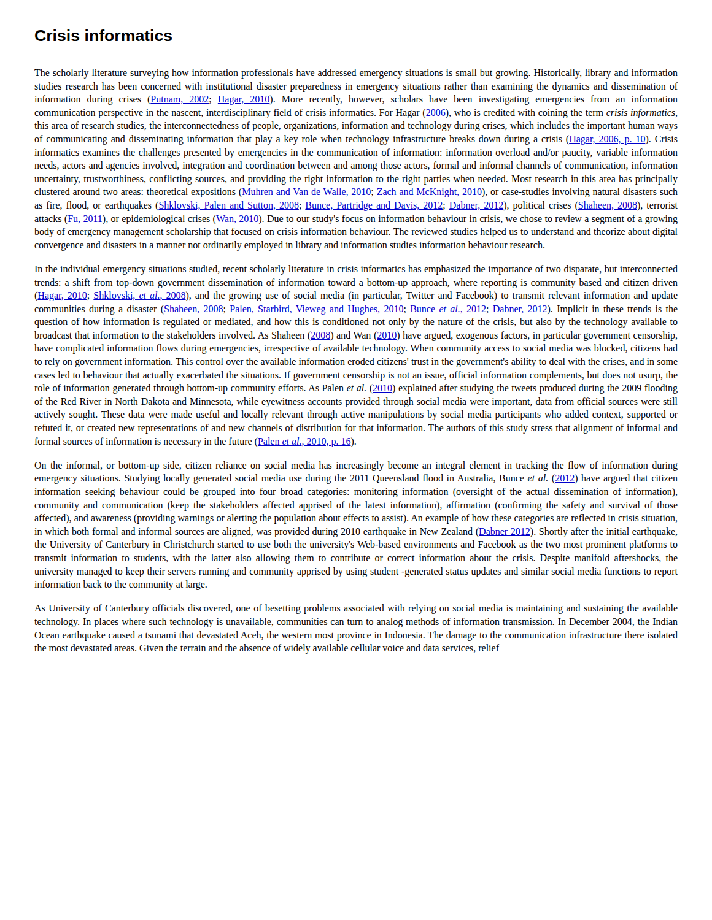Crisis informatics
The scholarly literature surveying how information professionals have addressed emergency situations is small but growing. Historically, library and information studies research has been concerned with institutional disaster preparedness in emergency situations rather than examining the dynamics and dissemination of information during crises (Putnam, 2002; Hagar, 2010). More recently, however, scholars have been investigating emergencies from an information communication perspective in the nascent, interdisciplinary field of crisis informatics. For Hagar (2006), who is credited with coining the term crisis informatics, this area of research studies, the interconnectedness of people, organizations, information and technology during crises, which includes the important human ways of communicating and disseminating information that play a key role when technology infrastructure breaks down during a crisis (Hagar, 2006, p. 10). Crisis informatics examines the challenges presented by emergencies in the communication of information: information overload and/or paucity, variable information needs, actors and agencies involved, integration and coordination between and among those actors, formal and informal channels of communication, information uncertainty, trustworthiness, conflicting sources, and providing the right information to the right parties when needed. Most research in this area has principally clustered around two areas: theoretical expositions (Muhren and Van de Walle, 2010; Zach and McKnight, 2010), or case-studies involving natural disasters such as fire, flood, or earthquakes (Shklovski, Palen and Sutton, 2008; Bunce, Partridge and Davis, 2012; Dabner, 2012), political crises (Shaheen, 2008), terrorist attacks (Fu, 2011), or epidemiological crises (Wan, 2010). Due to our study's focus on information behaviour in crisis, we chose to review a segment of a growing body of emergency management scholarship that focused on crisis information behaviour. The reviewed studies helped us to understand and theorize about digital convergence and disasters in a manner not ordinarily employed in library and information studies information behaviour research.
In the individual emergency situations studied, recent scholarly literature in crisis informatics has emphasized the importance of two disparate, but interconnected trends: a shift from top-down government dissemination of information toward a bottom-up approach, where reporting is community based and citizen driven (Hagar, 2010; Shklovski, et al., 2008), and the growing use of social media (in particular, Twitter and Facebook) to transmit relevant information and update communities during a disaster (Shaheen, 2008; Palen, Starbird, Vieweg and Hughes, 2010; Bunce et al., 2012; Dabner, 2012). Implicit in these trends is the question of how information is regulated or mediated, and how this is conditioned not only by the nature of the crisis, but also by the technology available to broadcast that information to the stakeholders involved. As Shaheen (2008) and Wan (2010) have argued, exogenous factors, in particular government censorship, have complicated information flows during emergencies, irrespective of available technology. When community access to social media was blocked, citizens had to rely on government information. This control over the available information eroded citizens' trust in the government's ability to deal with the crises, and in some cases led to behaviour that actually exacerbated the situations. If government censorship is not an issue, official information complements, but does not usurp, the role of information generated through bottom-up community efforts. As Palen et al. (2010) explained after studying the tweets produced during the 2009 flooding of the Red River in North Dakota and Minnesota, while eyewitness accounts provided through social media were important, data from official sources were still actively sought. These data were made useful and locally relevant through active manipulations by social media participants who added context, supported or refuted it, or created new representations of and new channels of distribution for that information. The authors of this study stress that alignment of informal and formal sources of information is necessary in the future (Palen et al., 2010, p. 16).
On the informal, or bottom-up side, citizen reliance on social media has increasingly become an integral element in tracking the flow of information during emergency situations. Studying locally generated social media use during the 2011 Queensland flood in Australia, Bunce et al. (2012) have argued that citizen information seeking behaviour could be grouped into four broad categories: monitoring information (oversight of the actual dissemination of information), community and communication (keep the stakeholders affected apprised of the latest information), affirmation (confirming the safety and survival of those affected), and awareness (providing warnings or alerting the population about effects to assist). An example of how these categories are reflected in crisis situation, in which both formal and informal sources are aligned, was provided during 2010 earthquake in New Zealand (Dabner 2012). Shortly after the initial earthquake, the University of Canterbury in Christchurch started to use both the university's Web-based environments and Facebook as the two most prominent platforms to transmit information to students, with the latter also allowing them to contribute or correct information about the crisis. Despite manifold aftershocks, the university managed to keep their servers running and community apprised by using student -generated status updates and similar social media functions to report information back to the community at large.
As University of Canterbury officials discovered, one of besetting problems associated with relying on social media is maintaining and sustaining the available technology. In places where such technology is unavailable, communities can turn to analog methods of information transmission. In December 2004, the Indian Ocean earthquake caused a tsunami that devastated Aceh, the western most province in Indonesia. The damage to the communication infrastructure there isolated the most devastated areas. Given the terrain and the absence of widely available cellular voice and data services, relief